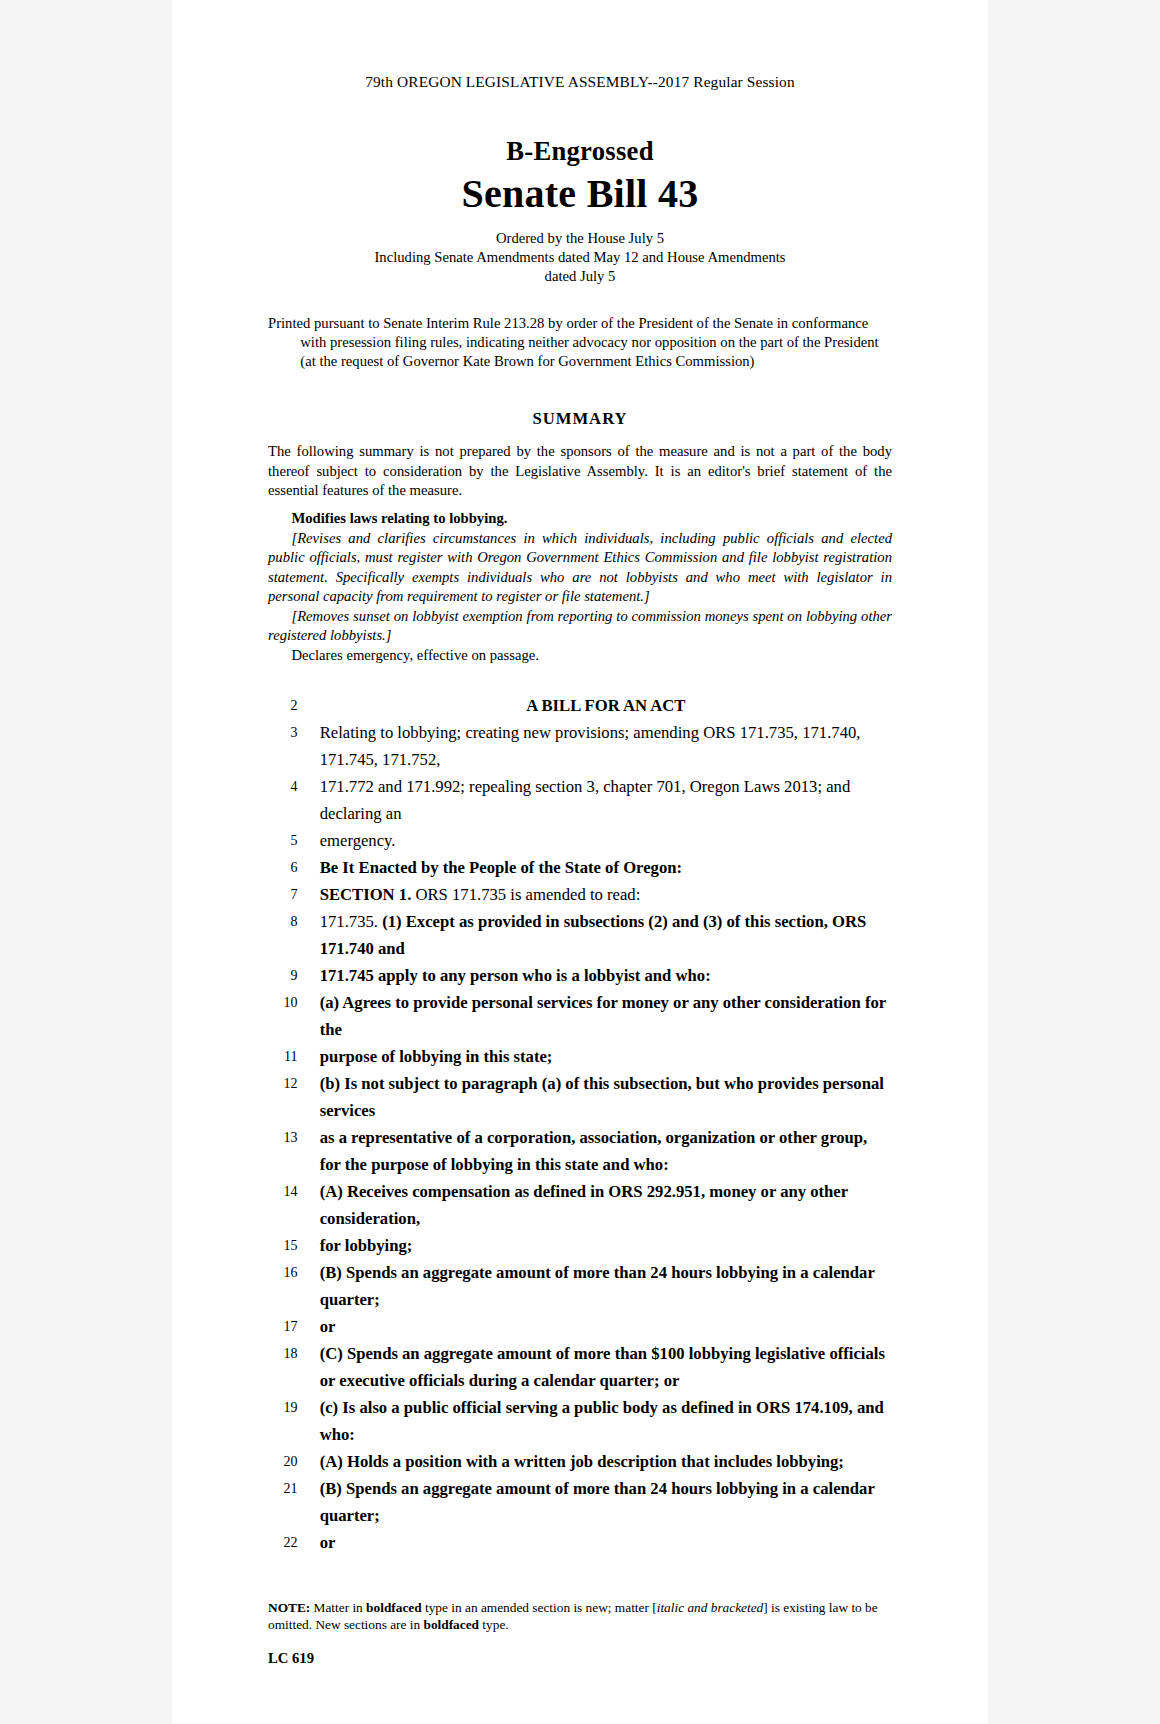79th OREGON LEGISLATIVE ASSEMBLY--2017 Regular Session
B-EngrossedSenate Bill 43
Ordered by the House July 5
Including Senate Amendments dated May 12 and House Amendments
dated July 5
Printed pursuant to Senate Interim Rule 213.28 by order of the President of the Senate in conformance with presession filing rules, indicating neither advocacy nor opposition on the part of the President (at the request of Governor Kate Brown for Government Ethics Commission)
SUMMARY
The following summary is not prepared by the sponsors of the measure and is not a part of the body thereof subject to consideration by the Legislative Assembly. It is an editor's brief statement of the essential features of the measure.
Modifies laws relating to lobbying.
[Revises and clarifies circumstances in which individuals, including public officials and elected public officials, must register with Oregon Government Ethics Commission and file lobbyist registration statement. Specifically exempts individuals who are not lobbyists and who meet with legislator in personal capacity from requirement to register or file statement.]
[Removes sunset on lobbyist exemption from reporting to commission moneys spent on lobbying other registered lobbyists.]
Declares emergency, effective on passage.
A BILL FOR AN ACT
Relating to lobbying; creating new provisions; amending ORS 171.735, 171.740, 171.745, 171.752,
171.772 and 171.992; repealing section 3, chapter 701, Oregon Laws 2013; and declaring an
emergency.
Be It Enacted by the People of the State of Oregon:
SECTION 1. ORS 171.735 is amended to read:
171.735. (1) Except as provided in subsections (2) and (3) of this section, ORS 171.740 and
171.745 apply to any person who is a lobbyist and who:
(a) Agrees to provide personal services for money or any other consideration for the
purpose of lobbying in this state;
(b) Is not subject to paragraph (a) of this subsection, but who provides personal services
as a representative of a corporation, association, organization or other group, for the purpose of lobbying in this state and who:
(A) Receives compensation as defined in ORS 292.951, money or any other consideration,
for lobbying;
(B) Spends an aggregate amount of more than 24 hours lobbying in a calendar quarter;
or
(C) Spends an aggregate amount of more than $100 lobbying legislative officials or executive officials during a calendar quarter; or
(c) Is also a public official serving a public body as defined in ORS 174.109, and who:
(A) Holds a position with a written job description that includes lobbying;
(B) Spends an aggregate amount of more than 24 hours lobbying in a calendar quarter;
or
NOTE: Matter in boldfaced type in an amended section is new; matter [italic and bracketed] is existing law to be omitted. New sections are in boldfaced type.
LC 619